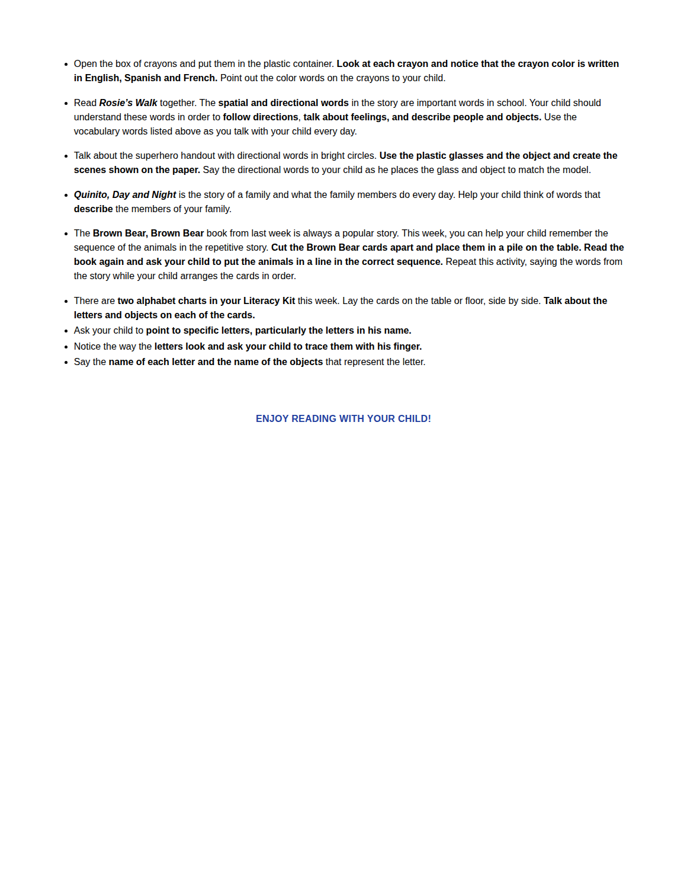Open the box of crayons and put them in the plastic container. Look at each crayon and notice that the crayon color is written in English, Spanish and French. Point out the color words on the crayons to your child.
Read Rosie’s Walk together. The spatial and directional words in the story are important words in school. Your child should understand these words in order to follow directions, talk about feelings, and describe people and objects. Use the vocabulary words listed above as you talk with your child every day.
Talk about the superhero handout with directional words in bright circles. Use the plastic glasses and the object and create the scenes shown on the paper. Say the directional words to your child as he places the glass and object to match the model.
Quinito, Day and Night is the story of a family and what the family members do every day. Help your child think of words that describe the members of your family.
The Brown Bear, Brown Bear book from last week is always a popular story. This week, you can help your child remember the sequence of the animals in the repetitive story. Cut the Brown Bear cards apart and place them in a pile on the table. Read the book again and ask your child to put the animals in a line in the correct sequence. Repeat this activity, saying the words from the story while your child arranges the cards in order.
There are two alphabet charts in your Literacy Kit this week. Lay the cards on the table or floor, side by side. Talk about the letters and objects on each of the cards.
Ask your child to point to specific letters, particularly the letters in his name.
Notice the way the letters look and ask your child to trace them with his finger.
Say the name of each letter and the name of the objects that represent the letter.
ENJOY READING WITH YOUR CHILD!